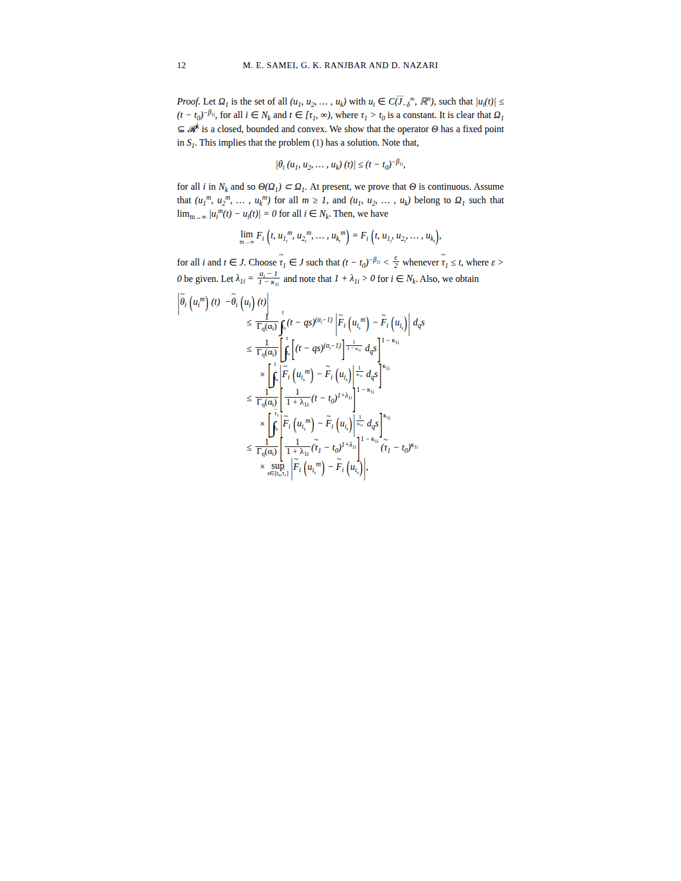12 M. E. SAMEI, G. K. RANJBAR AND D. NAZARI
Proof. Let Ω1 is the set of all (u1, u2, … , uk) with ui ∈ C(—J−δ∞, ℝn), such that |ui(t)| ≤ (t − t0)−β1i, for all i ∈ Nk and t ∈ [τ1, ∞), where τ1 > t0 is a constant. It is clear that Ω1 ⊆ 𝓡k is a closed, bounded and convex. We show that the operator Θ has a fixed point in S1. This implies that the problem (1) has a solution. Note that,
|θi (u1, u2, … , uk) (t)| ≤ (t − t0)−β1i,
for all i in Nk and so Θ(Ω1) ⊂ Ω1. At present, we prove that Θ is continuous. Assume that (u1m, u2m, … , ukm) for all m ≥ 1, and (u1, u2, … , uk) belong to Ω1 such that limm→∞ |uim(t) − ui(t)| = 0 for all i ∈ Nk. Then, we have
lim m→∞Fi (t, u1tm, u2tm, … , uktm) = Fi (t, u1t, u2t, … , ukt),
for all i and t ∈ J. Choose ~τ1 ∈ J such that (t − t0)−β1i < ε 2 whenever ~τ1 ≤ t, where ε > 0 be given. Let λ1i = αi − 11 − κ1i and note that 1 + λ1i > 0 for i ∈ Nk. Also, we obtain
|~θi (uim) (t) −~θi (ui) (t)| ≤ 1 Γq(αi)∫tt0(t − qs)(αi−1) |~Fi (uism) − ~Fi (uis)| dqs ≤ 1 Γq(αi)[∫tt0[(t − qs)(αi−1)]11 − κ1i dqs] 1 − κ1i × [∫tt0|~Fi (uism) − ~Fi (uis)|1 κ1i dqs] κ1i ≤ 1 Γq(αi)[11 + λ1i(t − t0)1+λ1i] 1 − κ1i × [∫~τ1 t0|~Fi (uism) − ~Fi (uis)|1 κ1i dqs] κ1i ≤ 1 Γq(αi)[11 + λ1i(~τ1 − t0)1+λ1i] 1 − κ1i (~τ1 − t0)κ1i × sup s∈[t0,~τ1]|~Fi (uism) − ~Fi (uis)|,